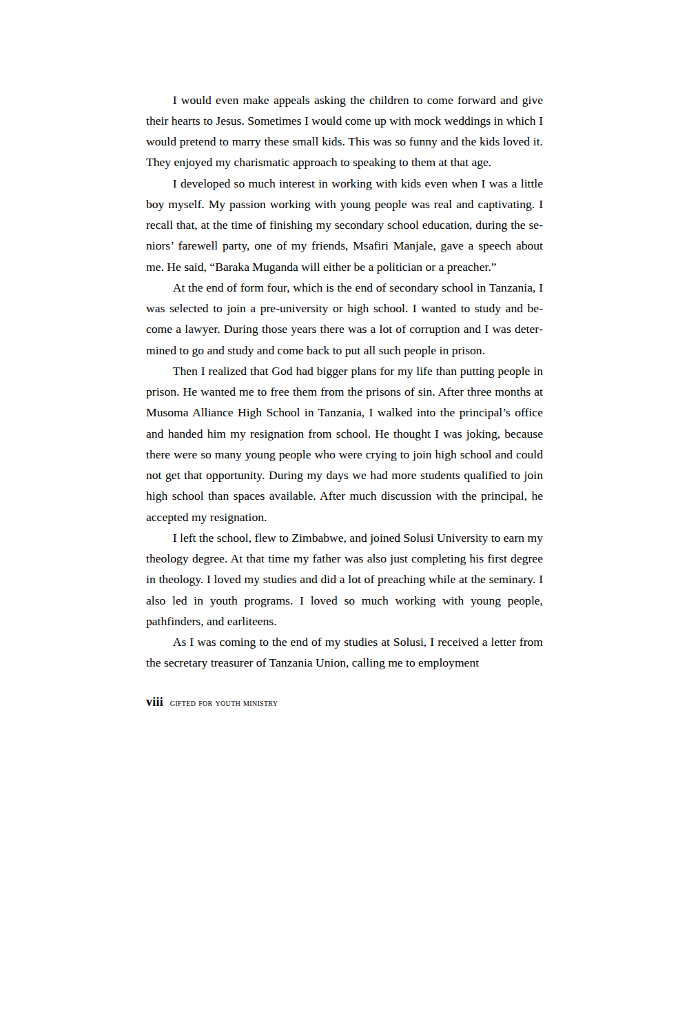I would even make appeals asking the children to come forward and give their hearts to Jesus. Sometimes I would come up with mock weddings in which I would pretend to marry these small kids. This was so funny and the kids loved it. They enjoyed my charismatic approach to speaking to them at that age.
I developed so much interest in working with kids even when I was a little boy myself. My passion working with young people was real and captivating. I recall that, at the time of finishing my secondary school education, during the seniors’ farewell party, one of my friends, Msafiri Manjale, gave a speech about me. He said, “Baraka Muganda will either be a politician or a preacher.”
At the end of form four, which is the end of secondary school in Tanzania, I was selected to join a pre-university or high school. I wanted to study and become a lawyer. During those years there was a lot of corruption and I was determined to go and study and come back to put all such people in prison.
Then I realized that God had bigger plans for my life than putting people in prison. He wanted me to free them from the prisons of sin. After three months at Musoma Alliance High School in Tanzania, I walked into the principal’s office and handed him my resignation from school. He thought I was joking, because there were so many young people who were crying to join high school and could not get that opportunity. During my days we had more students qualified to join high school than spaces available. After much discussion with the principal, he accepted my resignation.
I left the school, flew to Zimbabwe, and joined Solusi University to earn my theology degree. At that time my father was also just completing his first degree in theology. I loved my studies and did a lot of preaching while at the seminary. I also led in youth programs. I loved so much working with young people, pathfinders, and earliteens.
As I was coming to the end of my studies at Solusi, I received a letter from the secretary treasurer of Tanzania Union, calling me to employment
viii Gifted for Youth Ministry